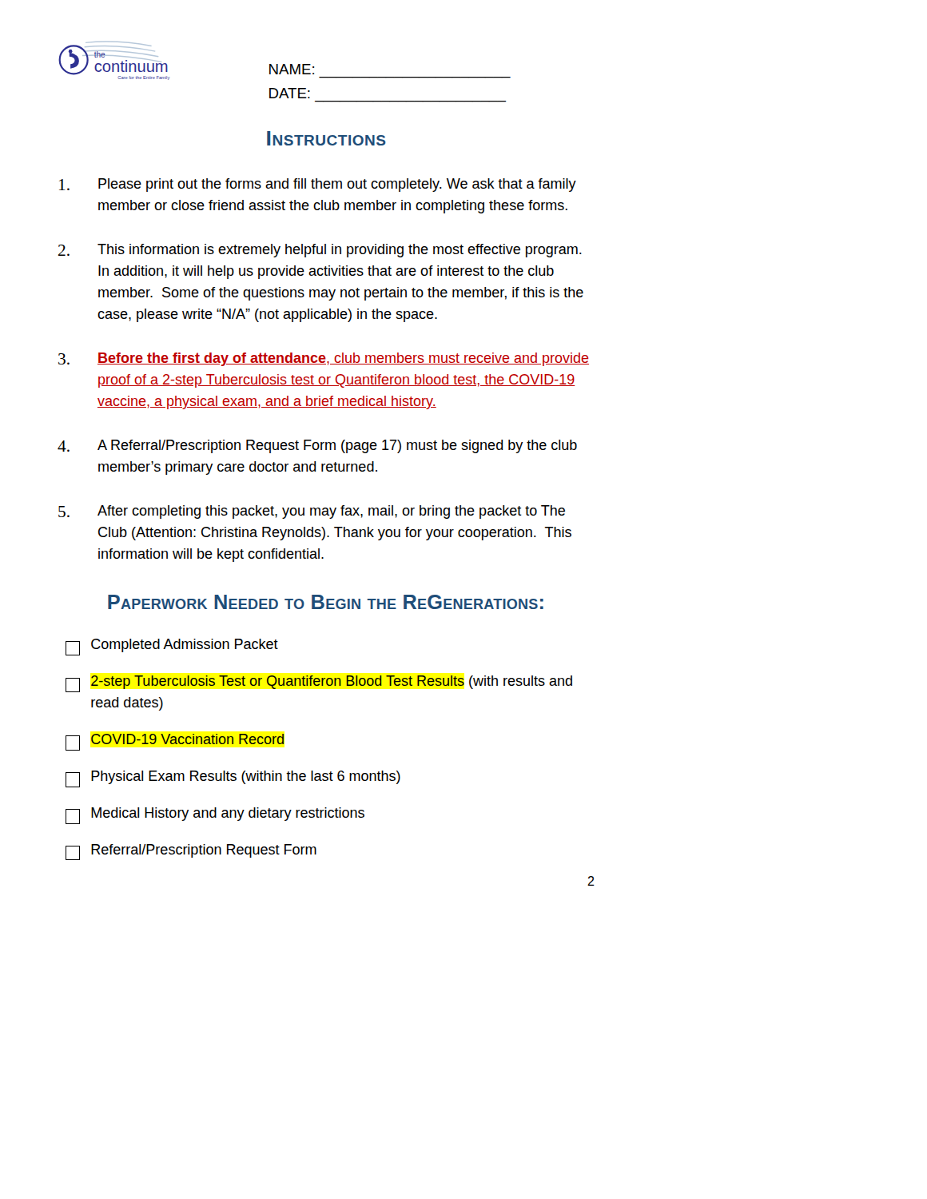the continuum Care for the Entire Family
NAME: _______________________
DATE: _______________________
Instructions
Please print out the forms and fill them out completely. We ask that a family member or close friend assist the club member in completing these forms.
This information is extremely helpful in providing the most effective program. In addition, it will help us provide activities that are of interest to the club member. Some of the questions may not pertain to the member, if this is the case, please write “N/A” (not applicable) in the space.
Before the first day of attendance, club members must receive and provide proof of a 2-step Tuberculosis test or Quantiferon blood test, the COVID-19 vaccine, a physical exam, and a brief medical history.
A Referral/Prescription Request Form (page 17) must be signed by the club member’s primary care doctor and returned.
After completing this packet, you may fax, mail, or bring the packet to The Club (Attention: Christina Reynolds). Thank you for your cooperation. This information will be kept confidential.
Paperwork Needed to Begin the ReGenerations:
Completed Admission Packet
2-step Tuberculosis Test or Quantiferon Blood Test Results (with results and read dates)
COVID-19 Vaccination Record
Physical Exam Results (within the last 6 months)
Medical History and any dietary restrictions
Referral/Prescription Request Form
2